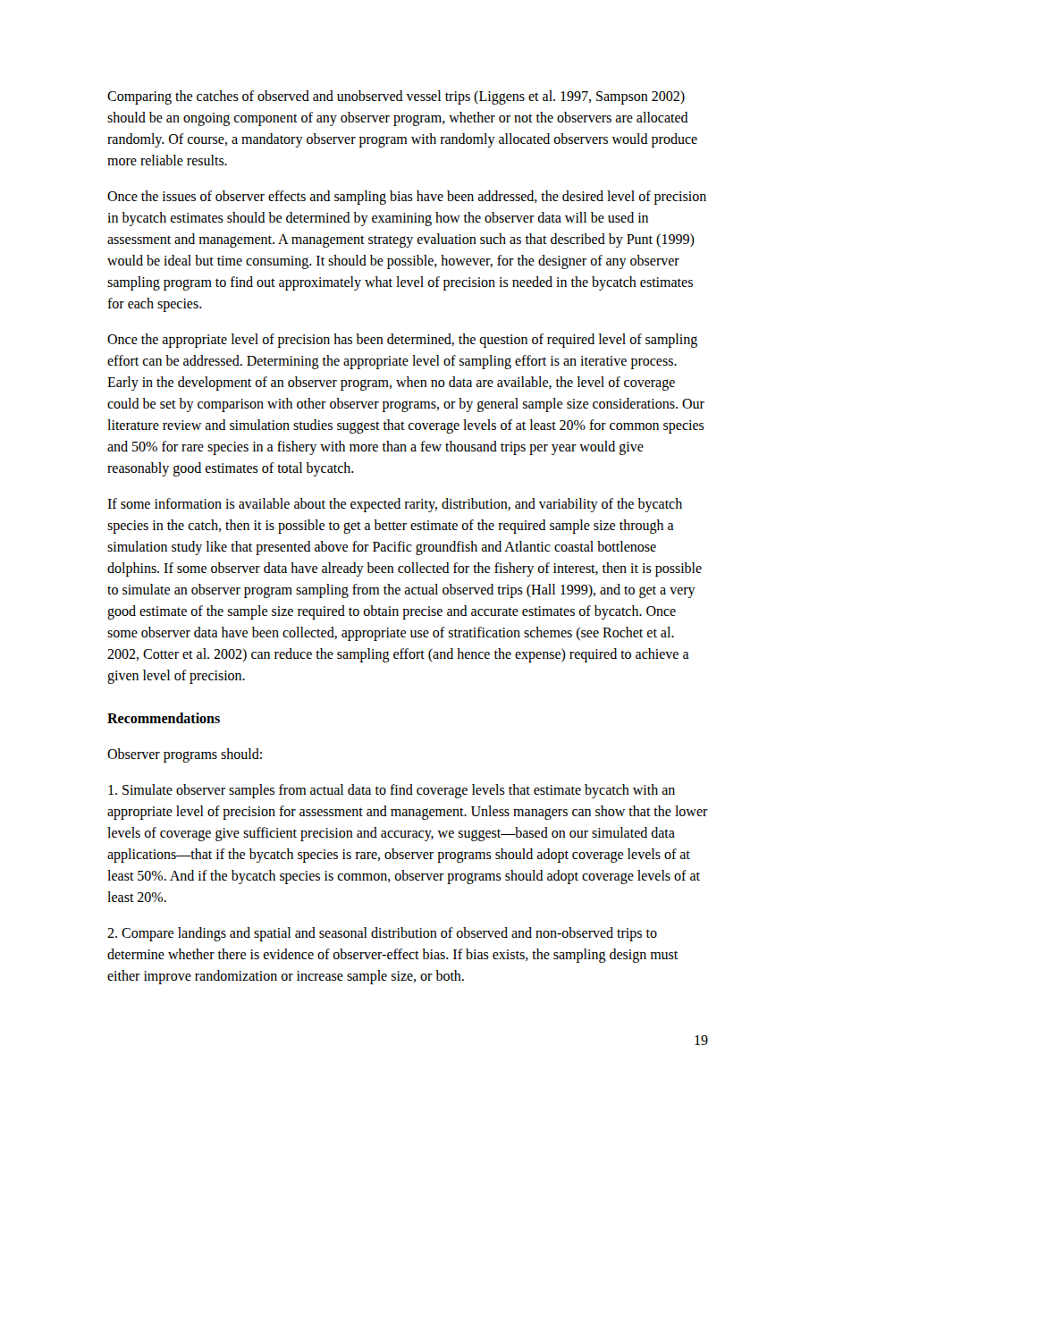Comparing the catches of observed and unobserved vessel trips (Liggens et al. 1997, Sampson 2002) should be an ongoing component of any observer program, whether or not the observers are allocated randomly. Of course, a mandatory observer program with randomly allocated observers would produce more reliable results.
Once the issues of observer effects and sampling bias have been addressed, the desired level of precision in bycatch estimates should be determined by examining how the observer data will be used in assessment and management. A management strategy evaluation such as that described by Punt (1999) would be ideal but time consuming. It should be possible, however, for the designer of any observer sampling program to find out approximately what level of precision is needed in the bycatch estimates for each species.
Once the appropriate level of precision has been determined, the question of required level of sampling effort can be addressed. Determining the appropriate level of sampling effort is an iterative process. Early in the development of an observer program, when no data are available, the level of coverage could be set by comparison with other observer programs, or by general sample size considerations. Our literature review and simulation studies suggest that coverage levels of at least 20% for common species and 50% for rare species in a fishery with more than a few thousand trips per year would give reasonably good estimates of total bycatch.
If some information is available about the expected rarity, distribution, and variability of the bycatch species in the catch, then it is possible to get a better estimate of the required sample size through a simulation study like that presented above for Pacific groundfish and Atlantic coastal bottlenose dolphins. If some observer data have already been collected for the fishery of interest, then it is possible to simulate an observer program sampling from the actual observed trips (Hall 1999), and to get a very good estimate of the sample size required to obtain precise and accurate estimates of bycatch. Once some observer data have been collected, appropriate use of stratification schemes (see Rochet et al. 2002, Cotter et al. 2002) can reduce the sampling effort (and hence the expense) required to achieve a given level of precision.
Recommendations
Observer programs should:
1. Simulate observer samples from actual data to find coverage levels that estimate bycatch with an appropriate level of precision for assessment and management. Unless managers can show that the lower levels of coverage give sufficient precision and accuracy, we suggest—based on our simulated data applications—that if the bycatch species is rare, observer programs should adopt coverage levels of at least 50%. And if the bycatch species is common, observer programs should adopt coverage levels of at least 20%.
2. Compare landings and spatial and seasonal distribution of observed and non-observed trips to determine whether there is evidence of observer-effect bias. If bias exists, the sampling design must either improve randomization or increase sample size, or both.
19